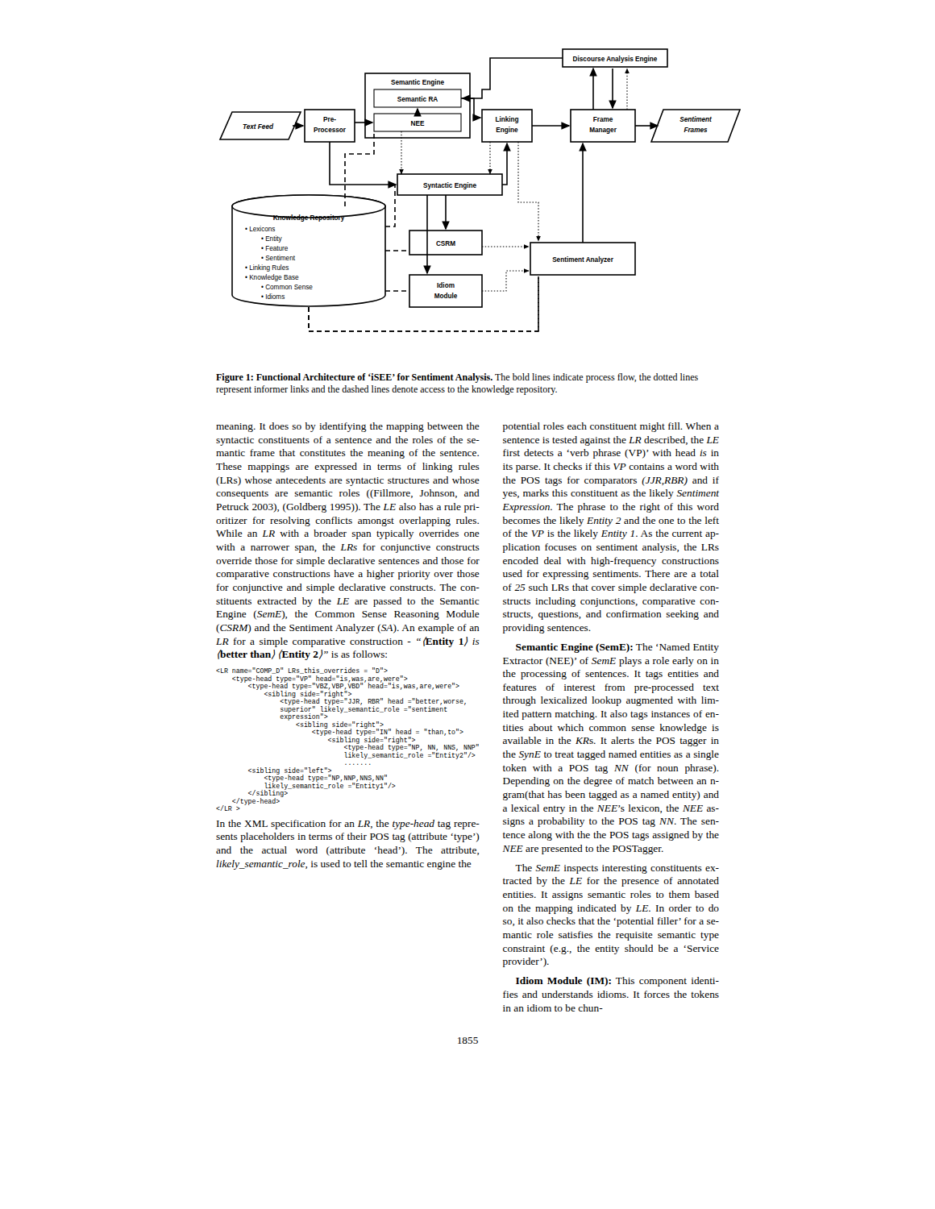Discourse Analysis Engine Semantic Engine Semantic RA NEE Text Feed Pre- Processor Linking Engine Frame Manager Sentiment Frames Syntactic Engine Knowledge Repository • Lexicons • Entity • Feature • Sentiment • Linking Rules • Knowledge Base • Common Sense • Idioms CSRM Idiom Module Sentiment Analyzer
Figure 1: Functional Architecture of ‘iSEE’ for Sentiment Analysis. The bold lines indicate process flow, the dotted lines represent informer links and the dashed lines denote access to the knowledge repository.
meaning. It does so by identifying the mapping between the syntactic constituents of a sentence and the roles of the semantic frame that constitutes the meaning of the sentence. These mappings are expressed in terms of linking rules (LRs) whose antecedents are syntactic structures and whose consequents are semantic roles ((Fillmore, Johnson, and Petruck 2003), (Goldberg 1995)). The LE also has a rule prioritizer for resolving conflicts amongst overlapping rules. While an LR with a broader span typically overrides one with a narrower span, the LRs for conjunctive constructs override those for simple declarative sentences and those for comparative constructions have a higher priority over those for conjunctive and simple declarative constructs. The constituents extracted by the LE are passed to the Semantic Engine (SemE), the Common Sense Reasoning Module (CSRM) and the Sentiment Analyzer (SA). An example of an LR for a simple comparative construction - “⟨Entity 1⟩ is ⟨better than⟩ ⟨Entity 2⟩” is as follows:
<LR name="COMP_D" LRs_this_overrides = "D"> <type-head type="VP" head="is,was,are,were"> <type-head type="VBZ,VBP,VBD" head="is,was,are,were"> <sibling side="right"> <type-head type="JJR, RBR" head ="better,worse, superior" likely_semantic_role ="sentiment expression"> <sibling side="right"> <type-head type="IN" head = "than,to"> <sibling side="right"> <type-head type="NP, NN, NNS, NNP" likely_semantic_role ="Entity2"/> ....... <sibling side="left"> <type-head type="NP,NNP,NNS,NN" likely_semantic_role ="Entity1"/> </sibling> </type-head> </LR >
In the XML specification for an LR, the type-head tag represents placeholders in terms of their POS tag (attribute ‘type’) and the actual word (attribute ‘head’). The attribute, likely_semantic_role, is used to tell the semantic engine the
potential roles each constituent might fill. When a sentence is tested against the LR described, the LE first detects a ‘verb phrase (VP)’ with head is in its parse. It checks if this VP contains a word with the POS tags for comparators (JJR,RBR) and if yes, marks this constituent as the likely Sentiment Expression. The phrase to the right of this word becomes the likely Entity 2 and the one to the left of the VP is the likely Entity 1. As the current application focuses on sentiment analysis, the LRs encoded deal with high-frequency constructions used for expressing sentiments. There are a total of 25 such LRs that cover simple declarative constructs including conjunctions, comparative constructs, questions, and confirmation seeking and providing sentences.
Semantic Engine (SemE): The ‘Named Entity Extractor (NEE)’ of SemE plays a role early on in the processing of sentences. It tags entities and features of interest from pre-processed text through lexicalized lookup augmented with limited pattern matching. It also tags instances of entities about which common sense knowledge is available in the KRs. It alerts the POS tagger in the SynE to treat tagged named entities as a single token with a POS tag NN (for noun phrase). Depending on the degree of match between an n-gram(that has been tagged as a named entity) and a lexical entry in the NEE’s lexicon, the NEE assigns a probability to the POS tag NN. The sentence along with the the POS tags assigned by the NEE are presented to the POSTagger.
The SemE inspects interesting constituents extracted by the LE for the presence of annotated entities. It assigns semantic roles to them based on the mapping indicated by LE. In order to do so, it also checks that the ‘potential filler’ for a semantic role satisfies the requisite semantic type constraint (e.g., the entity should be a ‘Service provider’).
Idiom Module (IM): This component identifies and understands idioms. It forces the tokens in an idiom to be chun-
1855